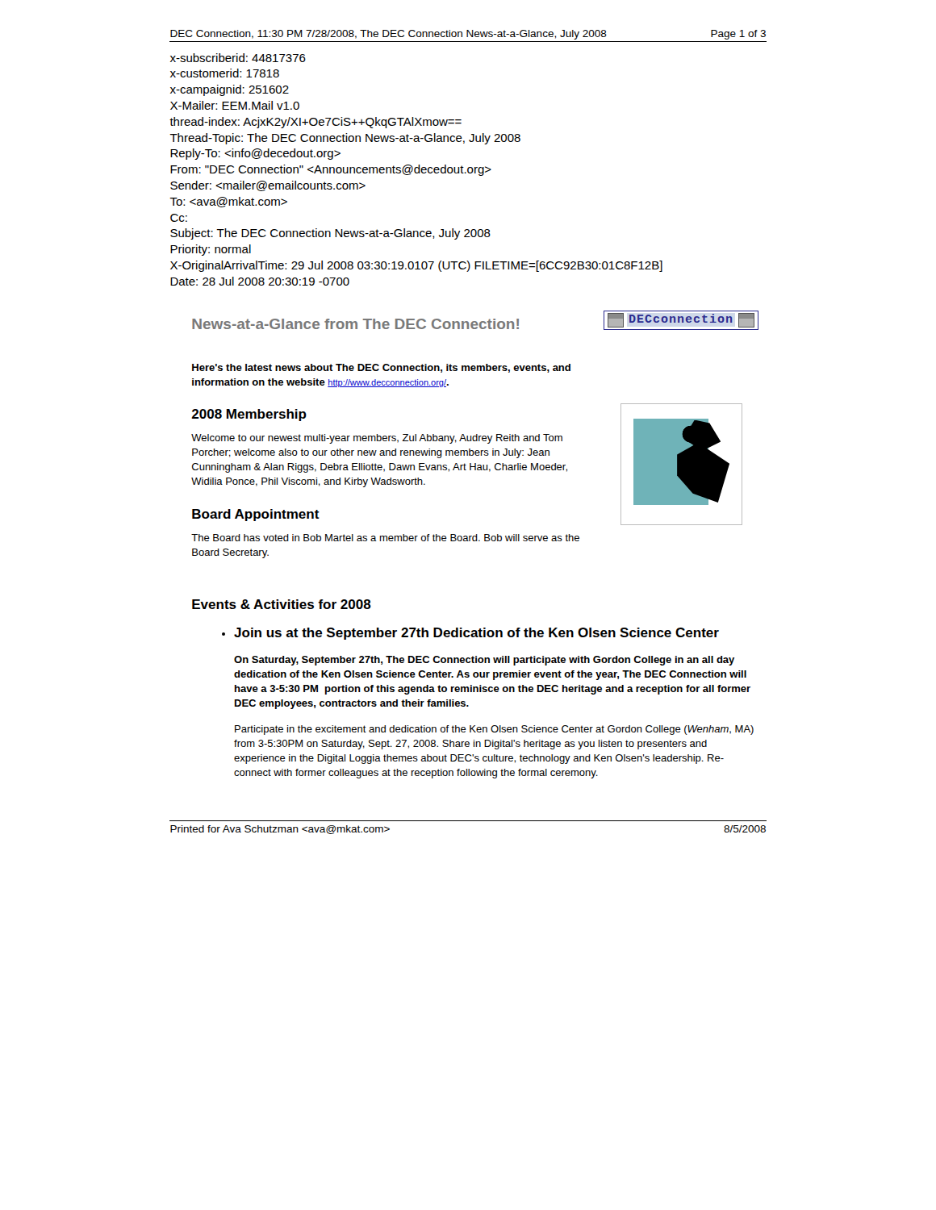DEC Connection, 11:30 PM 7/28/2008, The DEC Connection News-at-a-Glance, July 2008
Page 1 of 3
x-subscriberid: 44817376
x-customerid: 17818
x-campaignid: 251602
X-Mailer: EEM.Mail v1.0
thread-index: AcjxK2y/XI+Oe7CiS++QkqGTAlXmow==
Thread-Topic: The DEC Connection News-at-a-Glance, July 2008
Reply-To: <info@decedout.org>
From: "DEC Connection" <Announcements@decedout.org>
Sender: <mailer@emailcounts.com>
To: <ava@mkat.com>
Cc:
Subject: The DEC Connection News-at-a-Glance, July 2008
Priority: normal
X-OriginalArrivalTime: 29 Jul 2008 03:30:19.0107 (UTC) FILETIME=[6CC92B30:01C8F12B]
Date: 28 Jul 2008 20:30:19 -0700
News-at-a-Glance from The DEC Connection!
DECconnection
Here's the latest news about The DEC Connection, its members, events, and information on the website http://www.decconnection.org/.
2008 Membership
Welcome to our newest multi-year members, Zul Abbany, Audrey Reith and Tom Porcher; welcome also to our other new and renewing members in July: Jean Cunningham & Alan Riggs, Debra Elliotte, Dawn Evans, Art Hau, Charlie Moeder, Widilia Ponce, Phil Viscomi, and Kirby Wadsworth.
Board Appointment
The Board has voted in Bob Martel as a member of the Board. Bob will serve as the Board Secretary.
Events & Activities for 2008
Join us at the September 27th Dedication of the Ken Olsen Science Center
On Saturday, September 27th, The DEC Connection will participate with Gordon College in an all day dedication of the Ken Olsen Science Center. As our premier event of the year, The DEC Connection will have a 3-5:30 PM portion of this agenda to reminisce on the DEC heritage and a reception for all former DEC employees, contractors and their families.
Participate in the excitement and dedication of the Ken Olsen Science Center at Gordon College (Wenham, MA) from 3-5:30PM on Saturday, Sept. 27, 2008. Share in Digital's heritage as you listen to presenters and experience in the Digital Loggia themes about DEC's culture, technology and Ken Olsen's leadership. Re-connect with former colleagues at the reception following the formal ceremony.
Printed for Ava Schutzman <ava@mkat.com>
8/5/2008